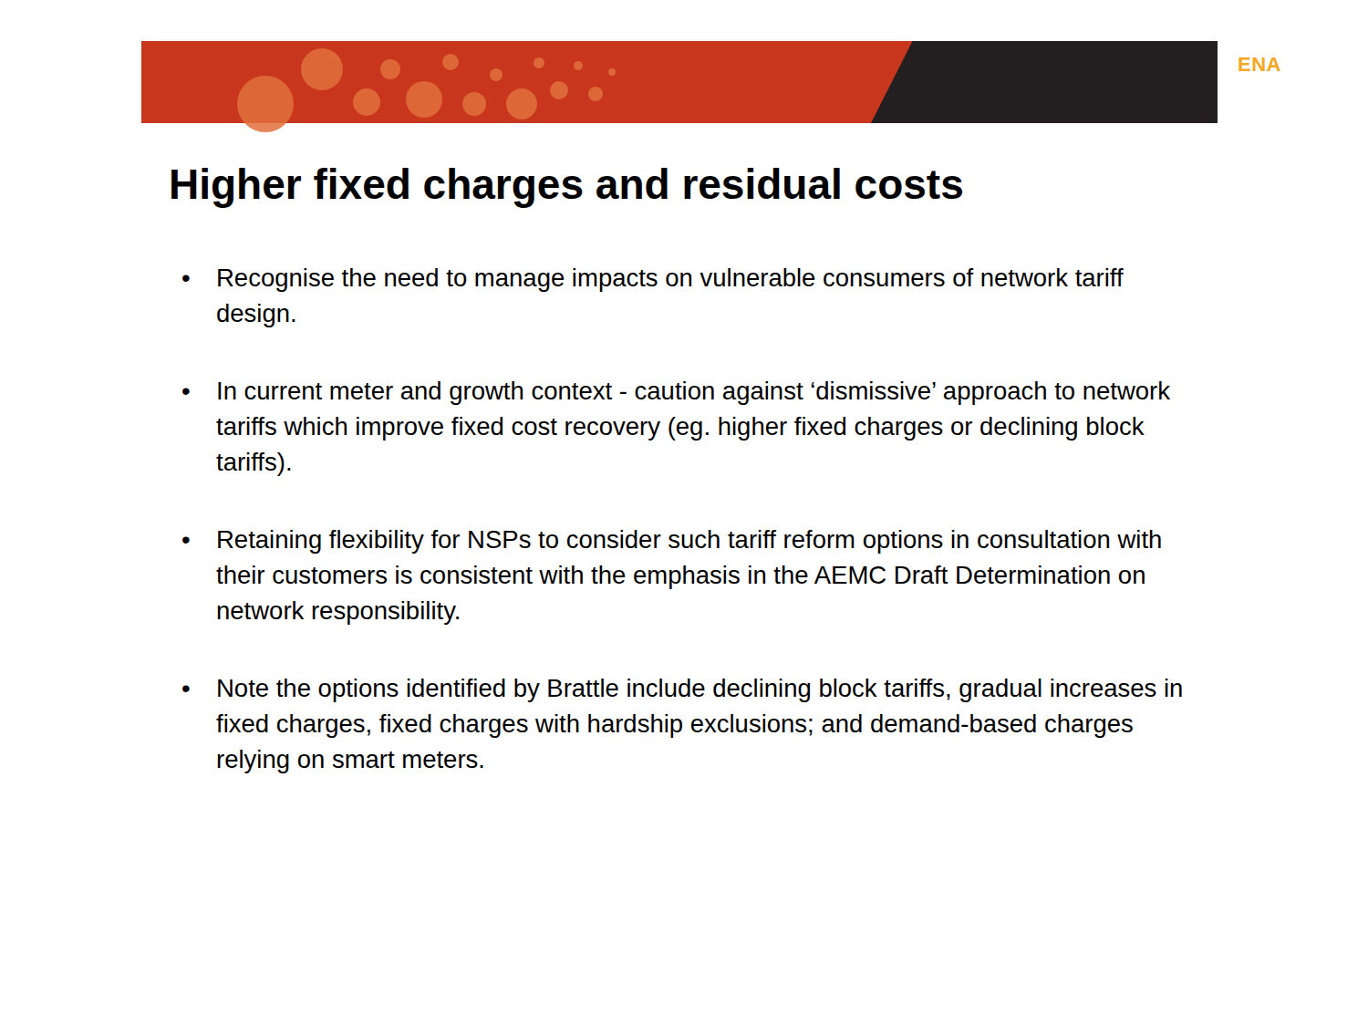ENA
Higher fixed charges and residual costs
Recognise the need to manage impacts on vulnerable consumers of network tariff design.
In current meter and growth context - caution against ‘dismissive’ approach to network tariffs which improve fixed cost recovery (eg. higher fixed charges or declining block tariffs).
Retaining flexibility for NSPs to consider such tariff reform options in consultation with their customers is consistent with the emphasis in the AEMC Draft Determination on network responsibility.
Note the options identified by Brattle include declining block tariffs, gradual increases in fixed charges, fixed charges with hardship exclusions; and demand-based charges relying on smart meters.